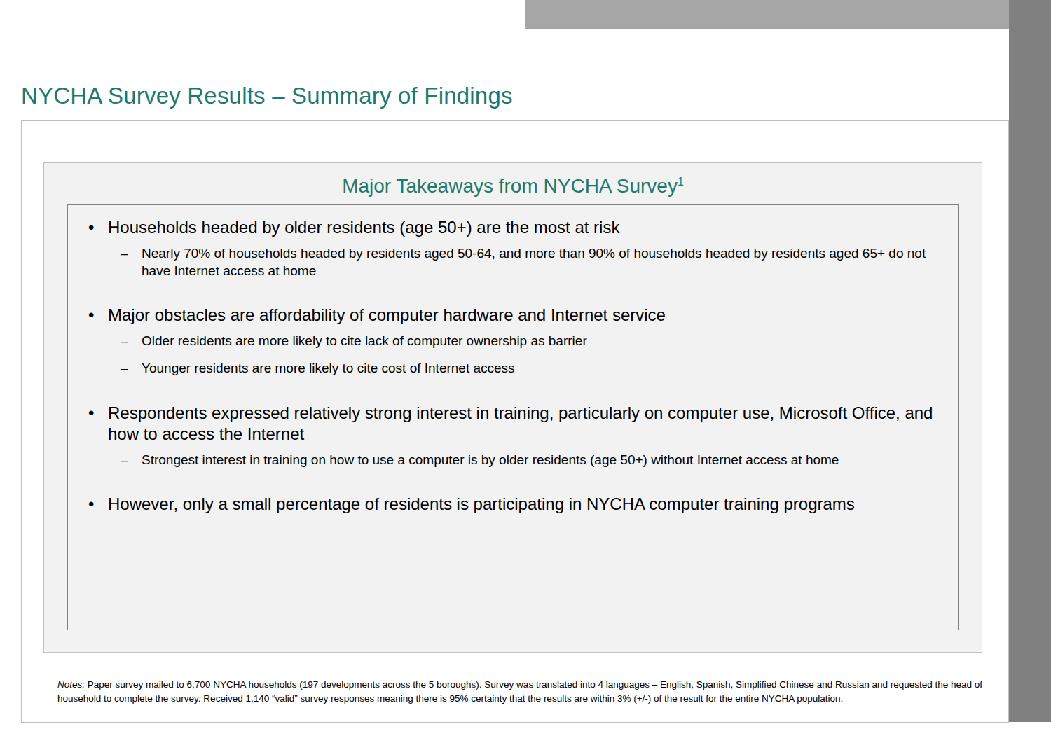NYCHA Survey Results – Summary of Findings
Major Takeaways from NYCHA Survey1
Households headed by older residents (age 50+) are the most at risk
Nearly 70% of households headed by residents aged 50-64, and more than 90% of households headed by residents aged 65+ do not have Internet access at home
Major obstacles are affordability of computer hardware and Internet service
Older residents are more likely to cite lack of computer ownership as barrier
Younger residents are more likely to cite cost of Internet access
Respondents expressed relatively strong interest in training, particularly on computer use, Microsoft Office, and how to access the Internet
Strongest interest in training on how to use a computer is by older residents (age 50+) without Internet access at home
However, only a small percentage of residents is participating in NYCHA computer training programs
Notes: Paper survey mailed to 6,700 NYCHA households (197 developments across the 5 boroughs). Survey was translated into 4 languages – English, Spanish, Simplified Chinese and Russian and requested the head of household to complete the survey. Received 1,140 “valid” survey responses meaning there is 95% certainty that the results are within 3% (+/-) of the result for the entire NYCHA population.